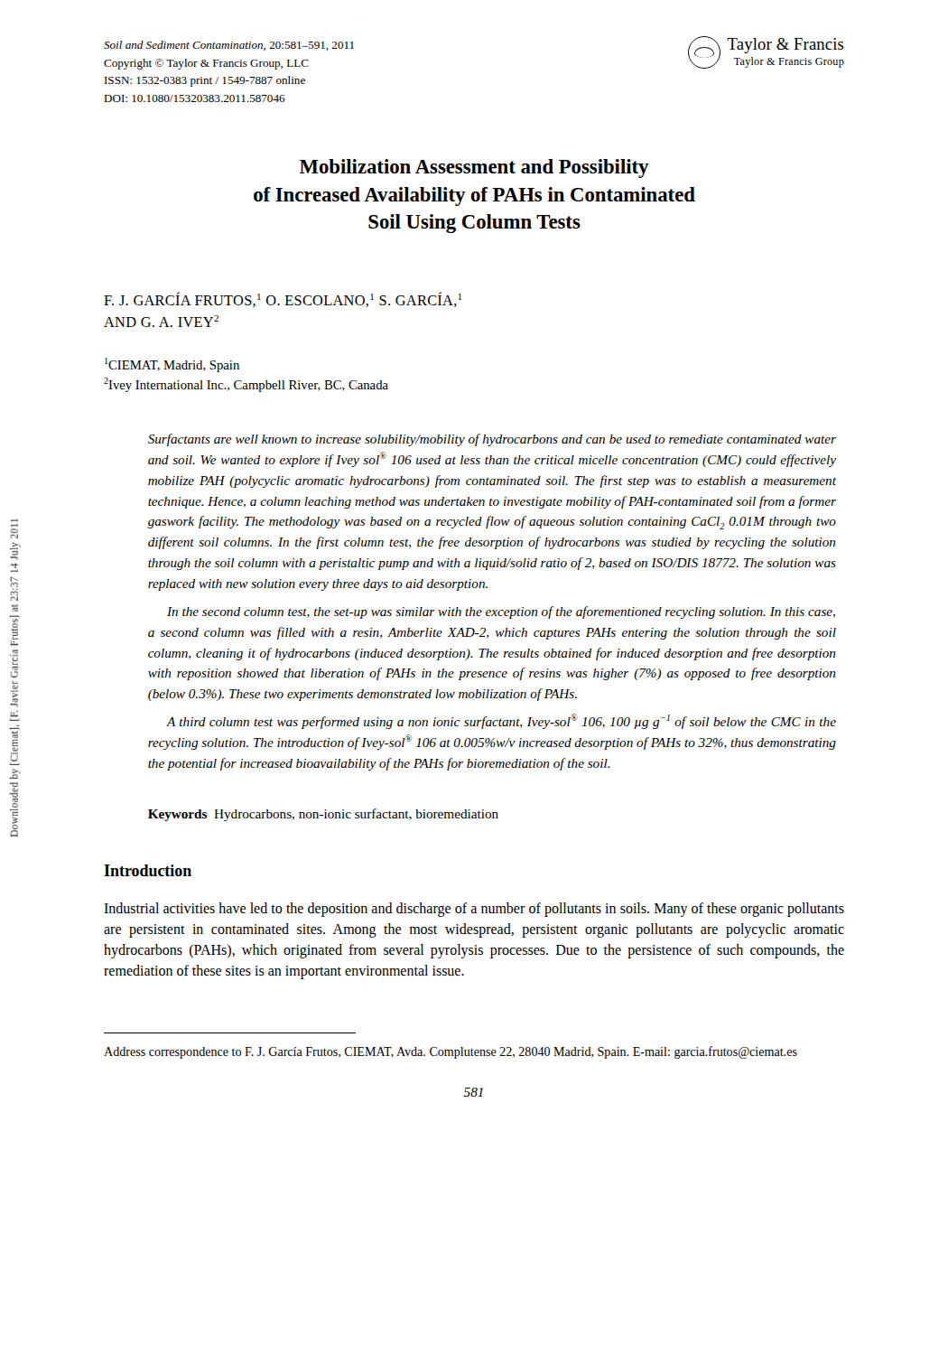Downloaded by [Ciemat], [F. Javier García Frutos] at 23:37 14 July 2011
Soil and Sediment Contamination, 20:581–591, 2011
Copyright © Taylor & Francis Group, LLC
ISSN: 1532-0383 print / 1549-7887 online
DOI: 10.1080/15320383.2011.587046
Taylor & Francis
Taylor & Francis Group
Mobilization Assessment and Possibility
of Increased Availability of PAHs in Contaminated
Soil Using Column Tests
F. J. GARCÍA FRUTOS,1 O. ESCOLANO,1 S. GARCÍA,1
AND G. A. IVEY2
1CIEMAT, Madrid, Spain
2Ivey International Inc., Campbell River, BC, Canada
Surfactants are well known to increase solubility/mobility of hydrocarbons and can be used to remediate contaminated water and soil. We wanted to explore if Ivey sol® 106 used at less than the critical micelle concentration (CMC) could effectively mobilize PAH (polycyclic aromatic hydrocarbons) from contaminated soil. The first step was to establish a measurement technique. Hence, a column leaching method was undertaken to investigate mobility of PAH-contaminated soil from a former gaswork facility. The methodology was based on a recycled flow of aqueous solution containing CaCl2 0.01M through two different soil columns. In the first column test, the free desorption of hydrocarbons was studied by recycling the solution through the soil column with a peristaltic pump and with a liquid/solid ratio of 2, based on ISO/DIS 18772. The solution was replaced with new solution every three days to aid desorption.
In the second column test, the set-up was similar with the exception of the aforementioned recycling solution. In this case, a second column was filled with a resin, Amberlite XAD-2, which captures PAHs entering the solution through the soil column, cleaning it of hydrocarbons (induced desorption). The results obtained for induced desorption and free desorption with reposition showed that liberation of PAHs in the presence of resins was higher (7%) as opposed to free desorption (below 0.3%). These two experiments demonstrated low mobilization of PAHs.
A third column test was performed using a non ionic surfactant, Ivey-sol® 106, 100 µg g−1 of soil below the CMC in the recycling solution. The introduction of Ivey-sol® 106 at 0.005%w/v increased desorption of PAHs to 32%, thus demonstrating the potential for increased bioavailability of the PAHs for bioremediation of the soil.
Keywords Hydrocarbons, non-ionic surfactant, bioremediation
Introduction
Industrial activities have led to the deposition and discharge of a number of pollutants in soils. Many of these organic pollutants are persistent in contaminated sites. Among the most widespread, persistent organic pollutants are polycyclic aromatic hydrocarbons (PAHs), which originated from several pyrolysis processes. Due to the persistence of such compounds, the remediation of these sites is an important environmental issue.
Address correspondence to F. J. García Frutos, CIEMAT, Avda. Complutense 22, 28040 Madrid, Spain. E-mail: garcia.frutos@ciemat.es
581